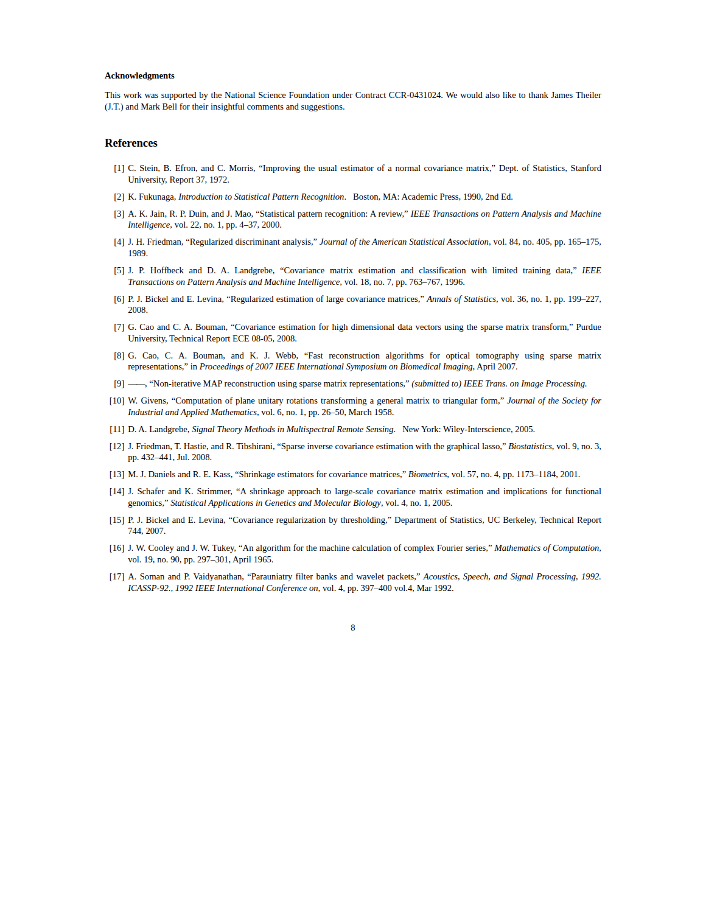Acknowledgments
This work was supported by the National Science Foundation under Contract CCR-0431024. We would also like to thank James Theiler (J.T.) and Mark Bell for their insightful comments and suggestions.
References
C. Stein, B. Efron, and C. Morris, “Improving the usual estimator of a normal covariance matrix,” Dept. of Statistics, Stanford University, Report 37, 1972.
K. Fukunaga, Introduction to Statistical Pattern Recognition. Boston, MA: Academic Press, 1990, 2nd Ed.
A. K. Jain, R. P. Duin, and J. Mao, “Statistical pattern recognition: A review,” IEEE Transactions on Pattern Analysis and Machine Intelligence, vol. 22, no. 1, pp. 4–37, 2000.
J. H. Friedman, “Regularized discriminant analysis,” Journal of the American Statistical Association, vol. 84, no. 405, pp. 165–175, 1989.
J. P. Hoffbeck and D. A. Landgrebe, “Covariance matrix estimation and classification with limited training data,” IEEE Transactions on Pattern Analysis and Machine Intelligence, vol. 18, no. 7, pp. 763–767, 1996.
P. J. Bickel and E. Levina, “Regularized estimation of large covariance matrices,” Annals of Statistics, vol. 36, no. 1, pp. 199–227, 2008.
G. Cao and C. A. Bouman, “Covariance estimation for high dimensional data vectors using the sparse matrix transform,” Purdue University, Technical Report ECE 08-05, 2008.
G. Cao, C. A. Bouman, and K. J. Webb, “Fast reconstruction algorithms for optical tomography using sparse matrix representations,” in Proceedings of 2007 IEEE International Symposium on Biomedical Imaging, April 2007.
——, “Non-iterative MAP reconstruction using sparse matrix representations,” (submitted to) IEEE Trans. on Image Processing.
W. Givens, “Computation of plane unitary rotations transforming a general matrix to triangular form,” Journal of the Society for Industrial and Applied Mathematics, vol. 6, no. 1, pp. 26–50, March 1958.
D. A. Landgrebe, Signal Theory Methods in Multispectral Remote Sensing. New York: Wiley-Interscience, 2005.
J. Friedman, T. Hastie, and R. Tibshirani, “Sparse inverse covariance estimation with the graphical lasso,” Biostatistics, vol. 9, no. 3, pp. 432–441, Jul. 2008.
M. J. Daniels and R. E. Kass, “Shrinkage estimators for covariance matrices,” Biometrics, vol. 57, no. 4, pp. 1173–1184, 2001.
J. Schafer and K. Strimmer, “A shrinkage approach to large-scale covariance matrix estimation and implications for functional genomics,” Statistical Applications in Genetics and Molecular Biology, vol. 4, no. 1, 2005.
P. J. Bickel and E. Levina, “Covariance regularization by thresholding,” Department of Statistics, UC Berkeley, Technical Report 744, 2007.
J. W. Cooley and J. W. Tukey, “An algorithm for the machine calculation of complex Fourier series,” Mathematics of Computation, vol. 19, no. 90, pp. 297–301, April 1965.
A. Soman and P. Vaidyanathan, “Parauniatry filter banks and wavelet packets,” Acoustics, Speech, and Signal Processing, 1992. ICASSP-92., 1992 IEEE International Conference on, vol. 4, pp. 397–400 vol.4, Mar 1992.
8